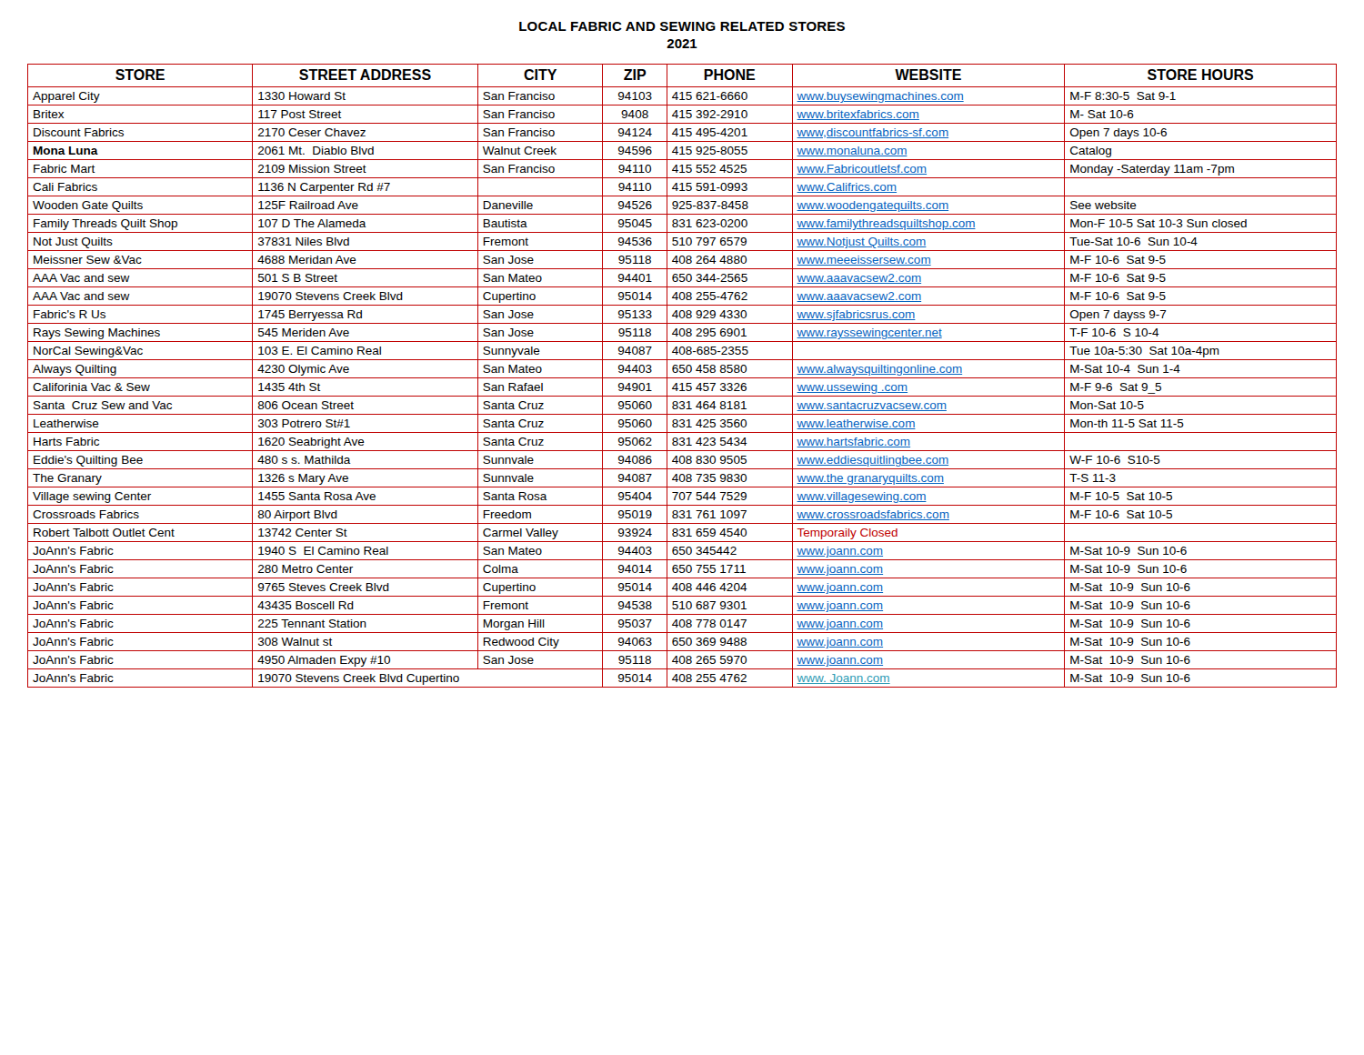LOCAL FABRIC AND SEWING RELATED STORES
2021
| STORE | STREET ADDRESS | CITY | ZIP | PHONE | WEBSITE | STORE HOURS |
| --- | --- | --- | --- | --- | --- | --- |
| Apparel City | 1330 Howard St | San Franciso | 94103 | 415 621-6660 | www.buysewingmachines.com | M-F 8:30-5 Sat 9-1 |
| Britex | 117 Post Street | San Franciso | 9408 | 415 392-2910 | www.britexfabrics.com | M- Sat 10-6 |
| Discount Fabrics | 2170 Ceser Chavez | San Franciso | 94124 | 415 495-4201 | www,discountfabrics-sf.com | Open 7 days 10-6 |
| Mona Luna | 2061 Mt. Diablo Blvd | Walnut Creek | 94596 | 415 925-8055 | www.monaluna.com | Catalog |
| Fabric Mart | 2109 Mission Street | San Franciso | 94110 | 415 552 4525 | www.Fabricoutletsf.com | Monday -Saterday 11am -7pm |
| Cali Fabrics | 1136 N Carpenter Rd #7 | | 94110 | 415 591-0993 | www.Califrics.com | |
| Wooden Gate Quilts | 125F Railroad Ave | Daneville | 94526 | 925-837-8458 | www.woodengatequilts.com | See website |
| Family Threads Quilt Shop | 107 D The Alameda | Bautista | 95045 | 831 623-0200 | www.familythreadsquiltshop.com | Mon-F 10-5 Sat 10-3 Sun closed |
| Not Just Quilts | 37831 Niles Blvd | Fremont | 94536 | 510 797 6579 | www.Notjust Quilts.com | Tue-Sat 10-6 Sun 10-4 |
| Meissner Sew &Vac | 4688 Meridan Ave | San Jose | 95118 | 408 264 4880 | www.meeeissersew.com | M-F 10-6 Sat 9-5 |
| AAA Vac and sew | 501 S B Street | San Mateo | 94401 | 650 344-2565 | www.aaavacsew2.com | M-F 10-6 Sat 9-5 |
| AAA Vac and sew | 19070 Stevens Creek Blvd | Cupertino | 95014 | 408 255-4762 | www.aaavacsew2.com | M-F 10-6 Sat 9-5 |
| Fabric's R Us | 1745 Berryessa Rd | San Jose | 95133 | 408 929 4330 | www.sjfabricsrus.com | Open 7 dayss 9-7 |
| Rays Sewing Machines | 545 Meriden Ave | San Jose | 95118 | 408 295 6901 | www.rayssewingcenter.net | T-F 10-6 S 10-4 |
| NorCal Sewing&Vac | 103 E. El Camino Real | Sunnyvale | 94087 | 408-685-2355 | | Tue 10a-5:30 Sat 10a-4pm |
| Always Quilting | 4230 Olymic Ave | San Mateo | 94403 | 650 458 8580 | www.alwaysquiltingonline.com | M-Sat 10-4 Sun 1-4 |
| Califorinia Vac & Sew | 1435 4th St | San Rafael | 94901 | 415 457 3326 | www.ussewing .com | M-F 9-6 Sat 9_5 |
| Santa Cruz Sew and Vac | 806 Ocean Street | Santa Cruz | 95060 | 831 464 8181 | www.santacruzvacsew.com | Mon-Sat 10-5 |
| Leatherwise | 303 Potrero St#1 | Santa Cruz | 95060 | 831 425 3560 | www.leatherwise.com | Mon-th 11-5 Sat 11-5 |
| Harts Fabric | 1620 Seabright Ave | Santa Cruz | 95062 | 831 423 5434 | www.hartsfabric.com | |
| Eddie's Quilting Bee | 480 s s. Mathilda | Sunnvale | 94086 | 408 830 9505 | www.eddiesquitlingbee.com | W-F 10-6 S10-5 |
| The Granary | 1326 s Mary Ave | Sunnvale | 94087 | 408 735 9830 | www.the granaryquilts.com | T-S 11-3 |
| Village sewing Center | 1455 Santa Rosa Ave | Santa Rosa | 95404 | 707 544 7529 | www.villagesewing.com | M-F 10-5 Sat 10-5 |
| Crossroads Fabrics | 80 Airport Blvd | Freedom | 95019 | 831 761 1097 | www.crossroadsfabrics.com | M-F 10-6 Sat 10-5 |
| Robert Talbott Outlet Cent | 13742 Center St | Carmel Valley | 93924 | 831 659 4540 | Temporaily Closed | |
| JoAnn's Fabric | 1940 S El Camino Real | San Mateo | 94403 | 650 345442 | www.joann.com | M-Sat 10-9 Sun 10-6 |
| JoAnn's Fabric | 280 Metro Center | Colma | 94014 | 650 755 1711 | www.joann.com | M-Sat 10-9 Sun 10-6 |
| JoAnn's Fabric | 9765 Steves Creek Blvd | Cupertino | 95014 | 408 446 4204 | www.joann.com | M-Sat 10-9 Sun 10-6 |
| JoAnn's Fabric | 43435 Boscell Rd | Fremont | 94538 | 510 687 9301 | www.joann.com | M-Sat 10-9 Sun 10-6 |
| JoAnn's Fabric | 225 Tennant Station | Morgan Hill | 95037 | 408 778 0147 | www.joann.com | M-Sat 10-9 Sun 10-6 |
| JoAnn's Fabric | 308 Walnut st | Redwood City | 94063 | 650 369 9488 | www.joann.com | M-Sat 10-9 Sun 10-6 |
| JoAnn's Fabric | 4950 Almaden Expy #10 | San Jose | 95118 | 408 265 5970 | www.joann.com | M-Sat 10-9 Sun 10-6 |
| JoAnn's Fabric | 19070 Stevens Creek Blvd Cupertino | 95014 | 408 255 4762 | www. Joann.com | M-Sat 10-9 Sun 10-6 |